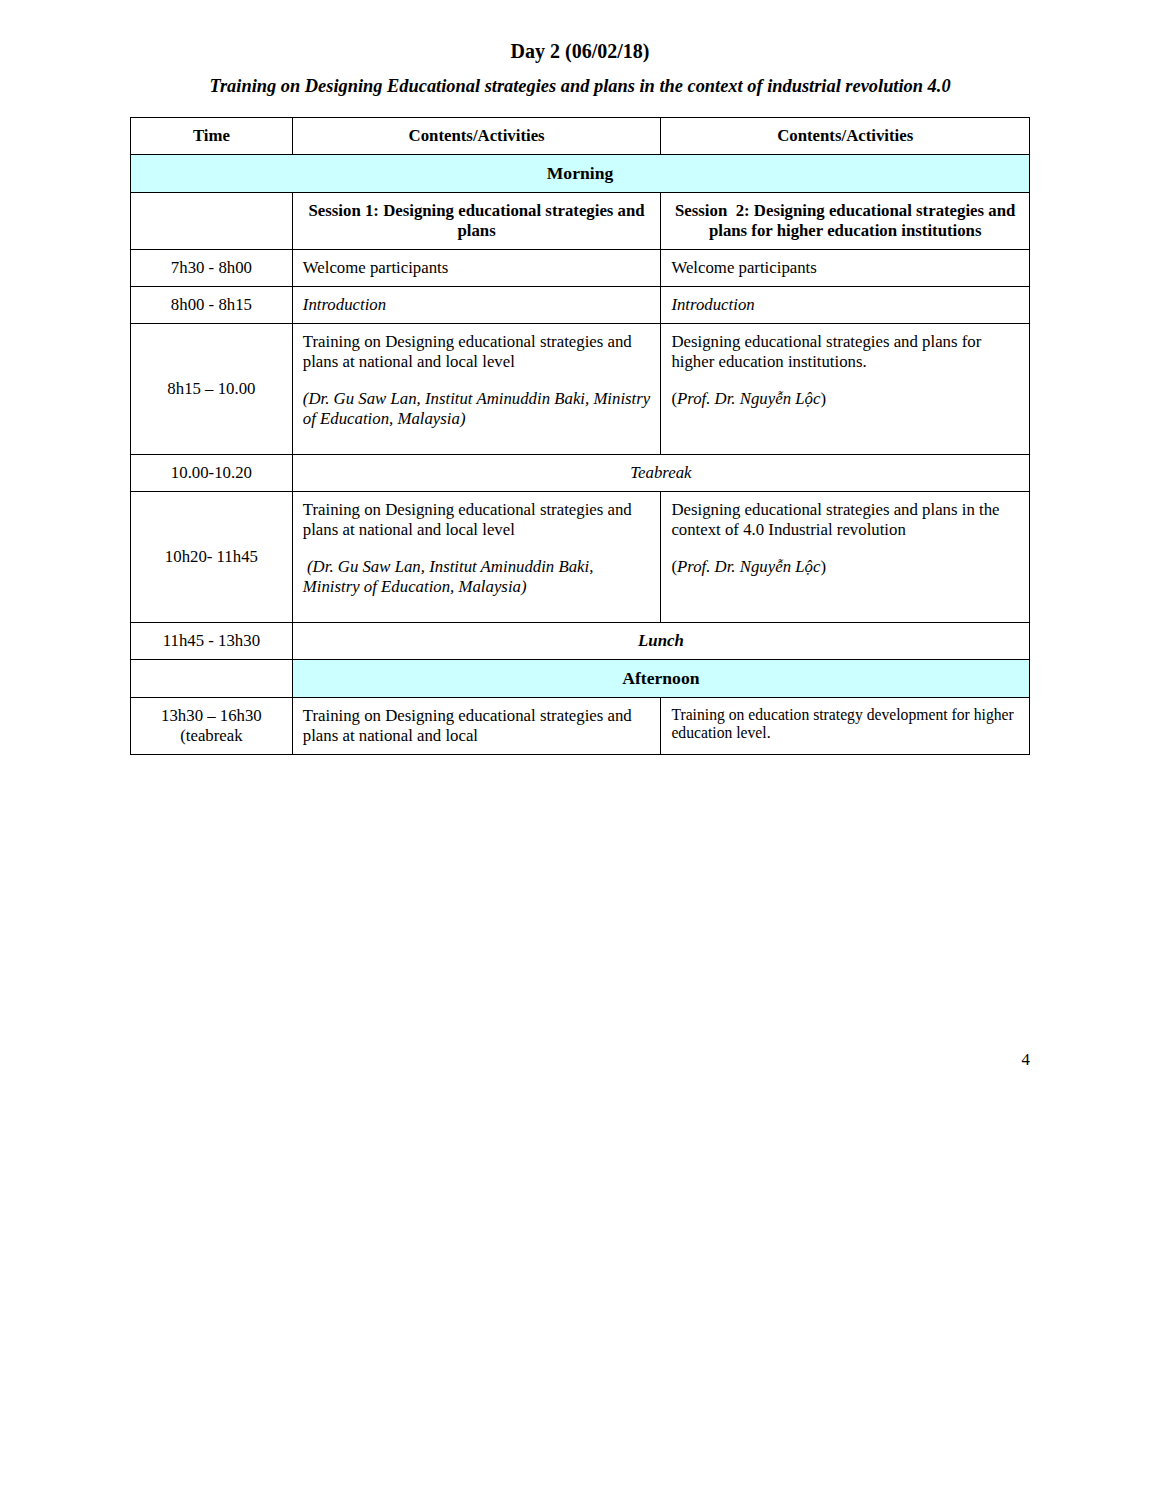Day 2 (06/02/18)
Training on Designing Educational strategies and plans in the context of industrial revolution 4.0
| Time | Contents/Activities | Contents/Activities |
| --- | --- | --- |
| Morning |
| | Session 1: Designing educational strategies and plans | Session 2: Designing educational strategies and plans for higher education institutions |
| 7h30 - 8h00 | Welcome participants | Welcome participants |
| 8h00 - 8h15 | Introduction | Introduction |
| 8h15 – 10.00 | Training on Designing educational strategies and plans at national and local level (Dr. Gu Saw Lan, Institut Aminuddin Baki, Ministry of Education, Malaysia) | Designing educational strategies and plans for higher education institutions. ( Prof. Dr. Nguyễn Lộc ) |
| 10.00-10.20 | Teabreak |
| 10h20- 11h45 | Training on Designing educational strategies and plans at national and local level (Dr. Gu Saw Lan, Institut Aminuddin Baki, Ministry of Education, Malaysia) | Designing educational strategies and plans in the context of 4.0 Industrial revolution ( Prof. Dr. Nguyễn Lộc ) |
| 11h45 - 13h30 | Lunch |
| | Afternoon |
| 13h30 – 16h30 (teabreak | Training on Designing educational strategies and plans at national and local | Training on education strategy development for higher education level. |
4